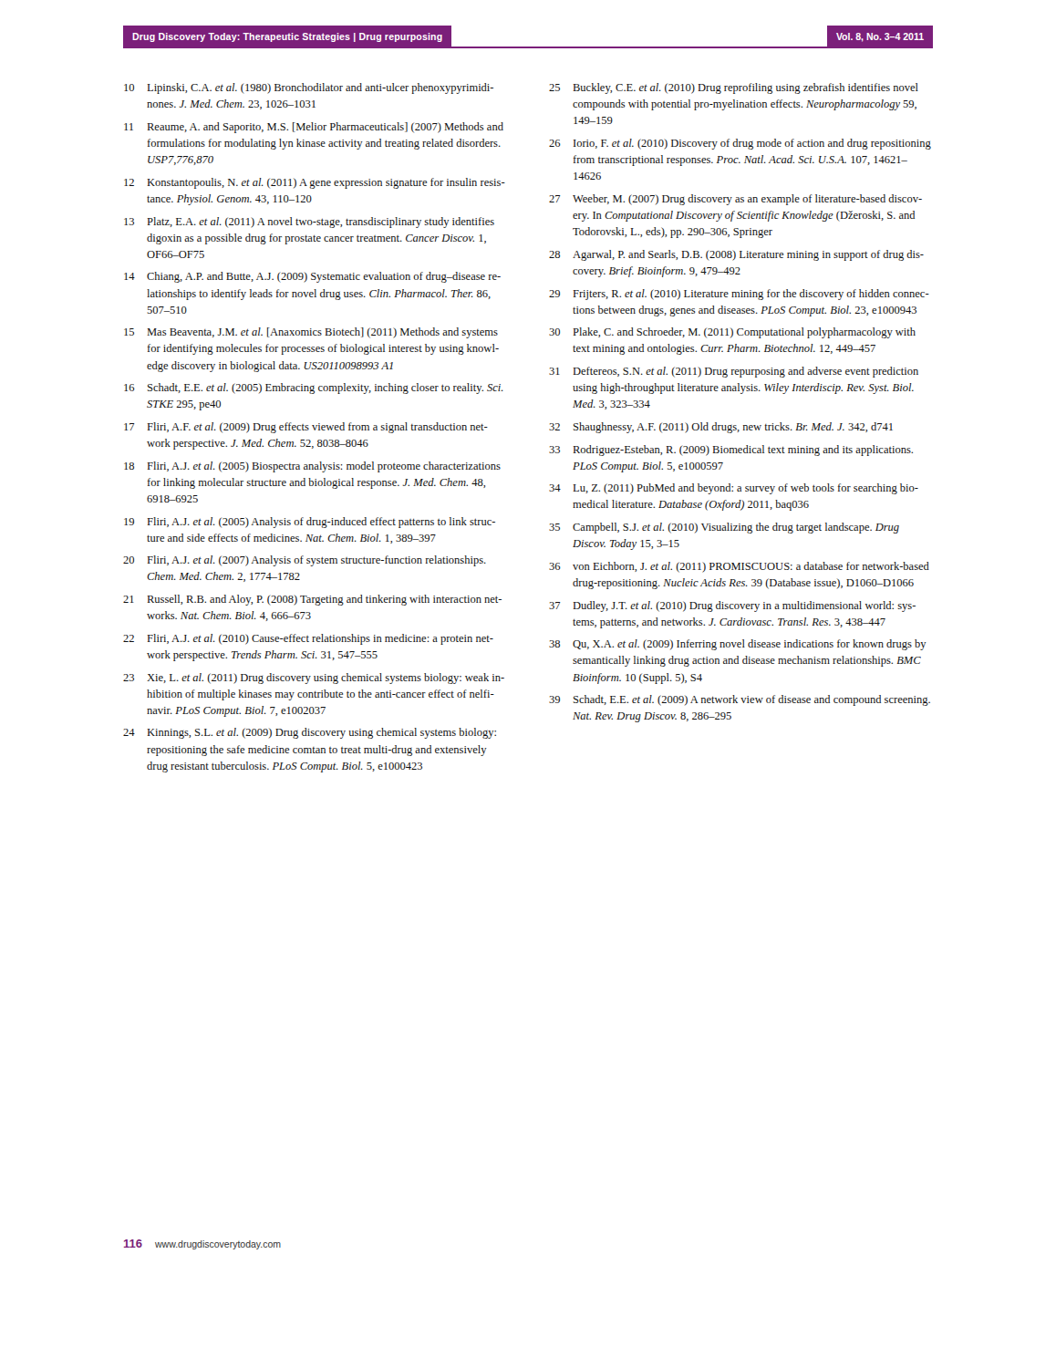Drug Discovery Today: Therapeutic Strategies | Drug repurposing
Vol. 8, No. 3–4 2011
Lipinski, C.A. et al. (1980) Bronchodilator and anti-ulcer phenoxypyrimidinones. J. Med. Chem. 23, 1026–1031
Reaume, A. and Saporito, M.S. [Melior Pharmaceuticals] (2007) Methods and formulations for modulating lyn kinase activity and treating related disorders. USP7,776,870
Konstantopoulis, N. et al. (2011) A gene expression signature for insulin resistance. Physiol. Genom. 43, 110–120
Platz, E.A. et al. (2011) A novel two-stage, transdisciplinary study identifies digoxin as a possible drug for prostate cancer treatment. Cancer Discov. 1, OF66–OF75
Chiang, A.P. and Butte, A.J. (2009) Systematic evaluation of drug–disease relationships to identify leads for novel drug uses. Clin. Pharmacol. Ther. 86, 507–510
Mas Beaventa, J.M. et al. [Anaxomics Biotech] (2011) Methods and systems for identifying molecules for processes of biological interest by using knowledge discovery in biological data. US20110098993 A1
Schadt, E.E. et al. (2005) Embracing complexity, inching closer to reality. Sci. STKE 295, pe40
Fliri, A.F. et al. (2009) Drug effects viewed from a signal transduction network perspective. J. Med. Chem. 52, 8038–8046
Fliri, A.J. et al. (2005) Biospectra analysis: model proteome characterizations for linking molecular structure and biological response. J. Med. Chem. 48, 6918–6925
Fliri, A.J. et al. (2005) Analysis of drug-induced effect patterns to link structure and side effects of medicines. Nat. Chem. Biol. 1, 389–397
Fliri, A.J. et al. (2007) Analysis of system structure-function relationships. Chem. Med. Chem. 2, 1774–1782
Russell, R.B. and Aloy, P. (2008) Targeting and tinkering with interaction networks. Nat. Chem. Biol. 4, 666–673
Fliri, A.J. et al. (2010) Cause-effect relationships in medicine: a protein network perspective. Trends Pharm. Sci. 31, 547–555
Xie, L. et al. (2011) Drug discovery using chemical systems biology: weak inhibition of multiple kinases may contribute to the anti-cancer effect of nelfinavir. PLoS Comput. Biol. 7, e1002037
Kinnings, S.L. et al. (2009) Drug discovery using chemical systems biology: repositioning the safe medicine comtan to treat multi-drug and extensively drug resistant tuberculosis. PLoS Comput. Biol. 5, e1000423
Buckley, C.E. et al. (2010) Drug reprofiling using zebrafish identifies novel compounds with potential pro-myelination effects. Neuropharmacology 59, 149–159
Iorio, F. et al. (2010) Discovery of drug mode of action and drug repositioning from transcriptional responses. Proc. Natl. Acad. Sci. U.S.A. 107, 14621–14626
Weeber, M. (2007) Drug discovery as an example of literature-based discovery. In Computational Discovery of Scientific Knowledge (Džeroski, S. and Todorovski, L., eds), pp. 290–306, Springer
Agarwal, P. and Searls, D.B. (2008) Literature mining in support of drug discovery. Brief. Bioinform. 9, 479–492
Frijters, R. et al. (2010) Literature mining for the discovery of hidden connections between drugs, genes and diseases. PLoS Comput. Biol. 23, e1000943
Plake, C. and Schroeder, M. (2011) Computational polypharmacology with text mining and ontologies. Curr. Pharm. Biotechnol. 12, 449–457
Deftereos, S.N. et al. (2011) Drug repurposing and adverse event prediction using high-throughput literature analysis. Wiley Interdiscip. Rev. Syst. Biol. Med. 3, 323–334
Shaughnessy, A.F. (2011) Old drugs, new tricks. Br. Med. J. 342, d741
Rodriguez-Esteban, R. (2009) Biomedical text mining and its applications. PLoS Comput. Biol. 5, e1000597
Lu, Z. (2011) PubMed and beyond: a survey of web tools for searching biomedical literature. Database (Oxford) 2011, baq036
Campbell, S.J. et al. (2010) Visualizing the drug target landscape. Drug Discov. Today 15, 3–15
von Eichborn, J. et al. (2011) PROMISCUOUS: a database for network-based drug-repositioning. Nucleic Acids Res. 39 (Database issue), D1060–D1066
Dudley, J.T. et al. (2010) Drug discovery in a multidimensional world: systems, patterns, and networks. J. Cardiovasc. Transl. Res. 3, 438–447
Qu, X.A. et al. (2009) Inferring novel disease indications for known drugs by semantically linking drug action and disease mechanism relationships. BMC Bioinform. 10 (Suppl. 5), S4
Schadt, E.E. et al. (2009) A network view of disease and compound screening. Nat. Rev. Drug Discov. 8, 286–295
116 www.drugdiscoverytoday.com